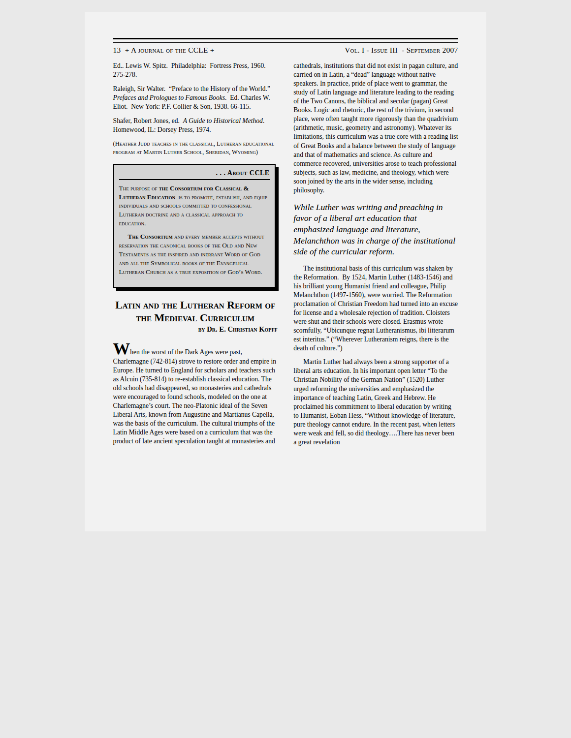13 + A journal of the CCLE +
Vol. I - Issue III - September 2007
Ed.. Lewis W. Spitz. Philadelphia: Fortress Press, 1960. 275-278.
Raleigh, Sir Walter. “Preface to the History of the World.” Prefaces and Prologues to Famous Books. Ed. Charles W. Eliot. New York: P.F. Collier & Son, 1938. 66-115.
Shafer, Robert Jones, ed. A Guide to Historical Method. Homewood, IL: Dorsey Press, 1974.
(Heather Judd teaches in the classical, Lutheran educational program at Martin Luther School, Sheridan, Wyoming)
. . . About CCLE
The purpose of the Consortium for Classical & Lutheran Education is to promote, establish, and equip individuals and schools committed to confessional Lutheran doctrine and a classical approach to education.
The Consortium and every member accepts without reservation the canonical books of the Old and New Testaments as the inspired and inerrant Word of God and all the Symbolical books of the Evangelical Lutheran Church as a true exposition of God’s Word.
Latin and the Lutheran Reform of the Medieval Curriculum
by Dr. E. Christian Kopff
When the worst of the Dark Ages were past, Charlemagne (742-814) strove to restore order and empire in Europe. He turned to England for scholars and teachers such as Alcuin (735-814) to re-establish classical education. The old schools had disappeared, so monasteries and cathedrals were encouraged to found schools, modeled on the one at Charlemagne’s court. The neo-Platonic ideal of the Seven Liberal Arts, known from Augustine and Martianus Capella, was the basis of the curriculum. The cultural triumphs of the Latin Middle Ages were based on a curriculum that was the product of late ancient speculation taught at monasteries and cathedrals, institutions that did not exist in pagan culture, and carried on in Latin, a “dead” language without native speakers. In practice, pride of place went to grammar, the study of Latin language and literature leading to the reading of the Two Canons, the biblical and secular (pagan) Great Books. Logic and rhetoric, the rest of the trivium, in second place, were often taught more rigorously than the quadrivium (arithmetic, music, geometry and astronomy). Whatever its limitations, this curriculum was a true core with a reading list of Great Books and a balance between the study of language and that of mathematics and science. As culture and commerce recovered, universities arose to teach professional subjects, such as law, medicine, and theology, which were soon joined by the arts in the wider sense, including philosophy.
While Luther was writing and preaching in favor of a liberal art education that emphasized language and literature, Melanchthon was in charge of the institutional side of the curricular reform.
The institutional basis of this curriculum was shaken by the Reformation. By 1524, Martin Luther (1483-1546) and his brilliant young Humanist friend and colleague, Philip Melanchthon (1497-1560), were worried. The Reformation proclamation of Christian Freedom had turned into an excuse for license and a wholesale rejection of tradition. Cloisters were shut and their schools were closed. Erasmus wrote scornfully, “Ubicunque regnat Lutheranismus, ibi litterarum est interitus.” (“Wherever Lutheranism reigns, there is the death of culture.”)
Martin Luther had always been a strong supporter of a liberal arts education. In his important open letter “To the Christian Nobility of the German Nation” (1520) Luther urged reforming the universities and emphasized the importance of teaching Latin, Greek and Hebrew. He proclaimed his commitment to liberal education by writing to Humanist, Eoban Hess, “Without knowledge of literature, pure theology cannot endure. In the recent past, when letters were weak and fell, so did theology….There has never been a great revelation